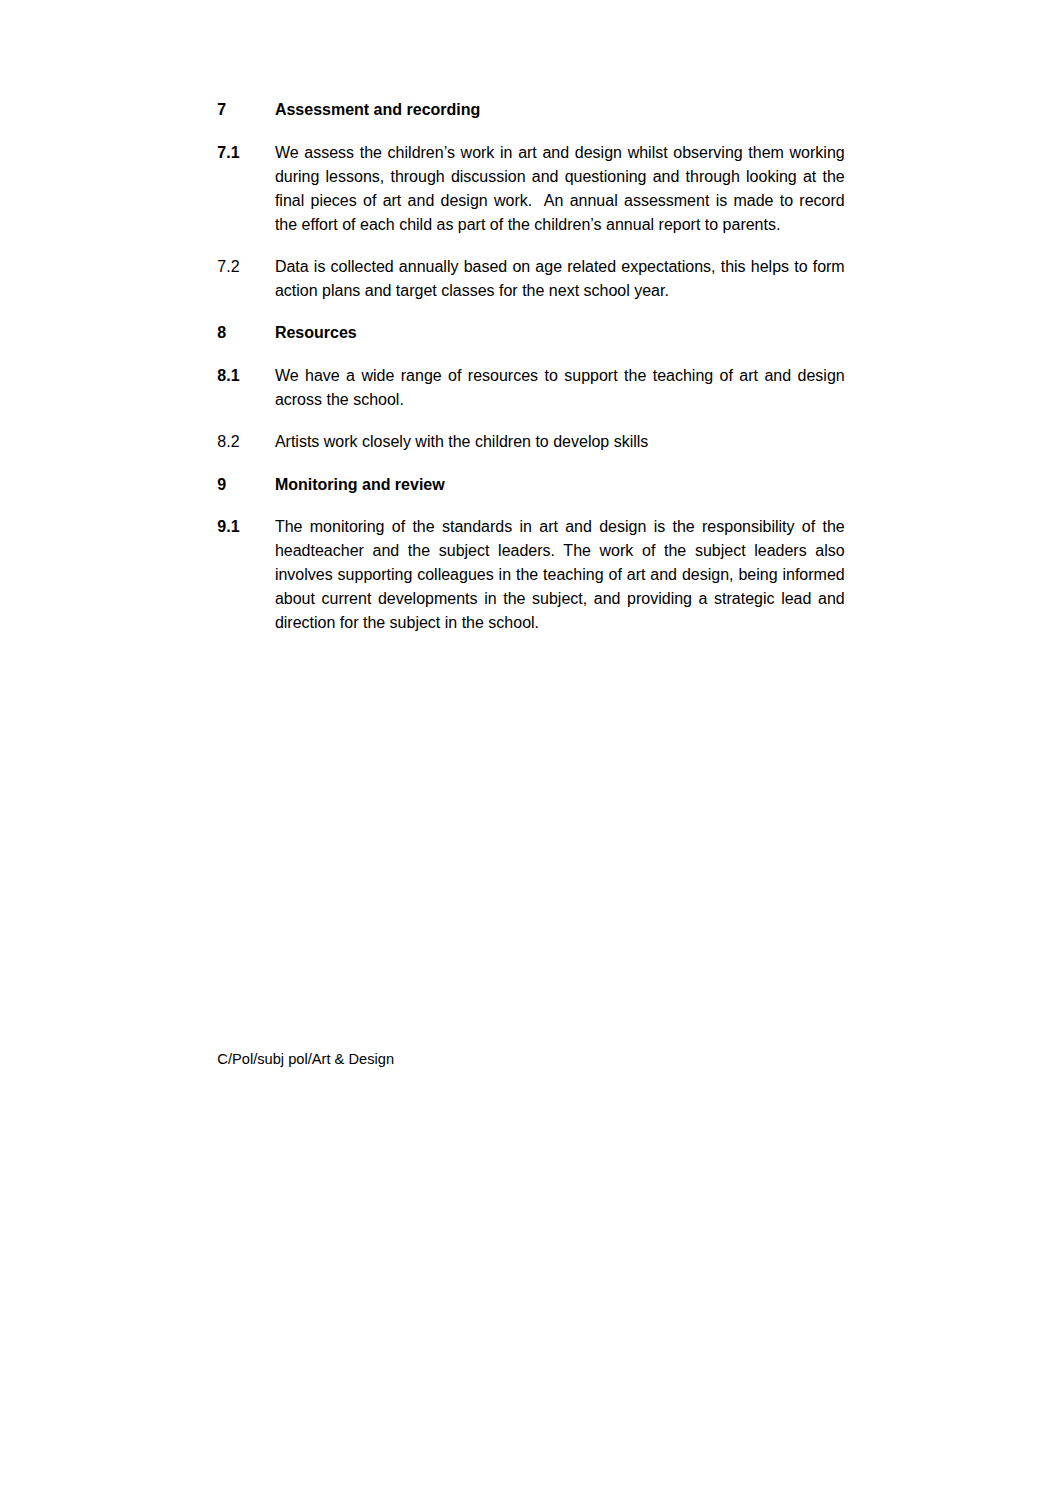7
Assessment and recording
7.1
We assess the children’s work in art and design whilst observing them working during lessons, through discussion and questioning and through looking at the final pieces of art and design work. An annual assessment is made to record the effort of each child as part of the children’s annual report to parents.
7.2
Data is collected annually based on age related expectations, this helps to form action plans and target classes for the next school year.
8
Resources
8.1
We have a wide range of resources to support the teaching of art and design across the school.
8.2
Artists work closely with the children to develop skills
9
Monitoring and review
9.1
The monitoring of the standards in art and design is the responsibility of the headteacher and the subject leaders. The work of the subject leaders also involves supporting colleagues in the teaching of art and design, being informed about current developments in the subject, and providing a strategic lead and direction for the subject in the school.
C/Pol/subj pol/Art & Design